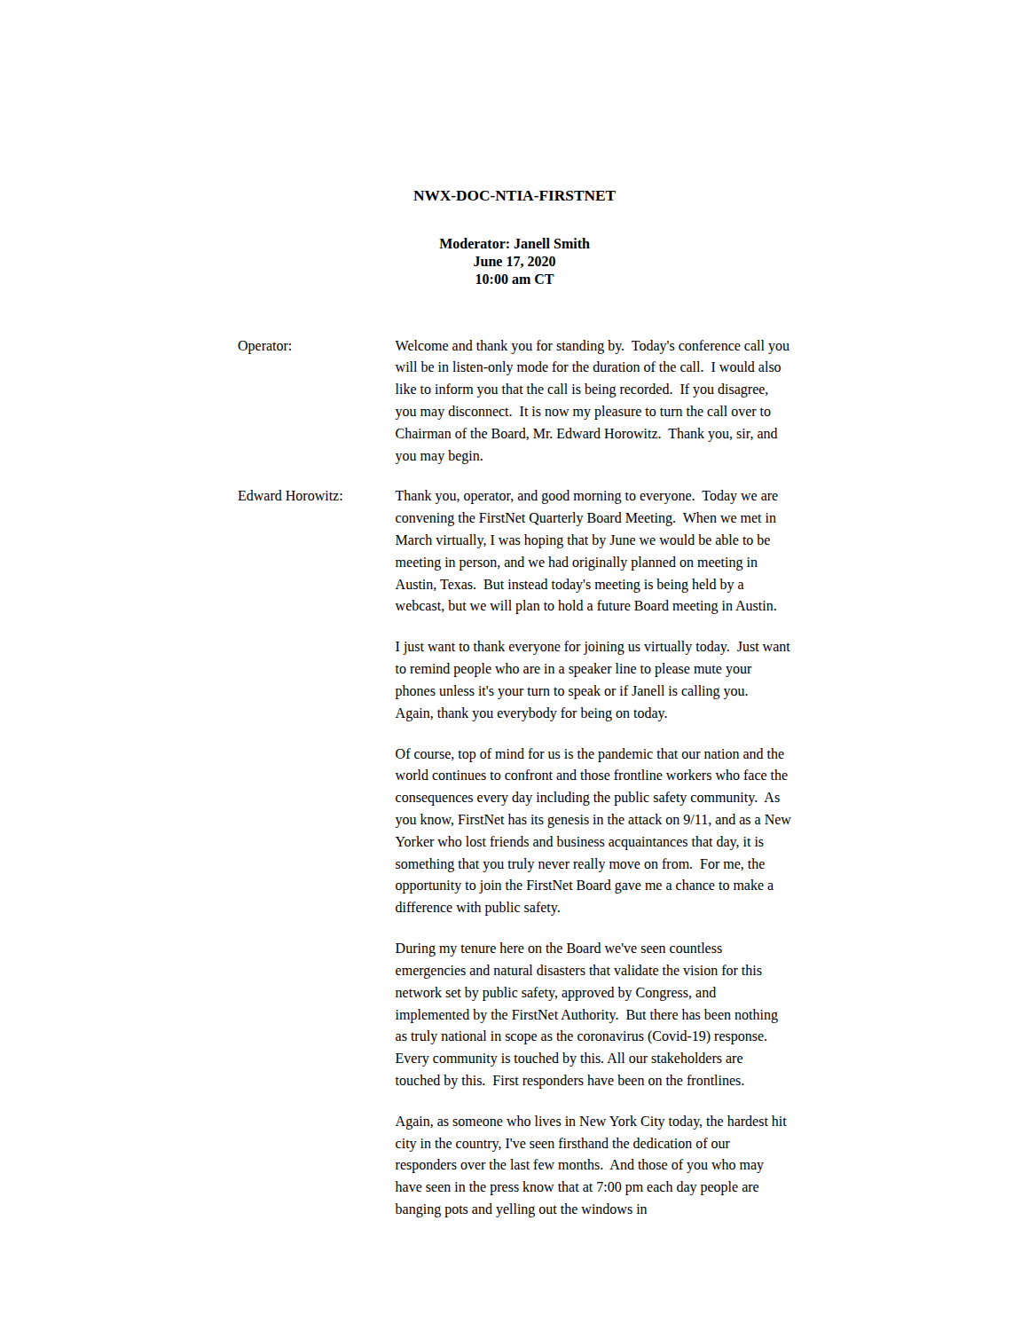NWX-DOC-NTIA-FIRSTNET
Moderator: Janell Smith
June 17, 2020
10:00 am CT
Operator:
Welcome and thank you for standing by. Today's conference call you will be in listen-only mode for the duration of the call. I would also like to inform you that the call is being recorded. If you disagree, you may disconnect. It is now my pleasure to turn the call over to Chairman of the Board, Mr. Edward Horowitz. Thank you, sir, and you may begin.
Edward Horowitz:
Thank you, operator, and good morning to everyone. Today we are convening the FirstNet Quarterly Board Meeting. When we met in March virtually, I was hoping that by June we would be able to be meeting in person, and we had originally planned on meeting in Austin, Texas. But instead today's meeting is being held by a webcast, but we will plan to hold a future Board meeting in Austin.
I just want to thank everyone for joining us virtually today. Just want to remind people who are in a speaker line to please mute your phones unless it's your turn to speak or if Janell is calling you. Again, thank you everybody for being on today.
Of course, top of mind for us is the pandemic that our nation and the world continues to confront and those frontline workers who face the consequences every day including the public safety community. As you know, FirstNet has its genesis in the attack on 9/11, and as a New Yorker who lost friends and business acquaintances that day, it is something that you truly never really move on from. For me, the opportunity to join the FirstNet Board gave me a chance to make a difference with public safety.
During my tenure here on the Board we've seen countless emergencies and natural disasters that validate the vision for this network set by public safety, approved by Congress, and implemented by the FirstNet Authority. But there has been nothing as truly national in scope as the coronavirus (Covid-19) response. Every community is touched by this. All our stakeholders are touched by this. First responders have been on the frontlines.
Again, as someone who lives in New York City today, the hardest hit city in the country, I've seen firsthand the dedication of our responders over the last few months. And those of you who may have seen in the press know that at 7:00 pm each day people are banging pots and yelling out the windows in